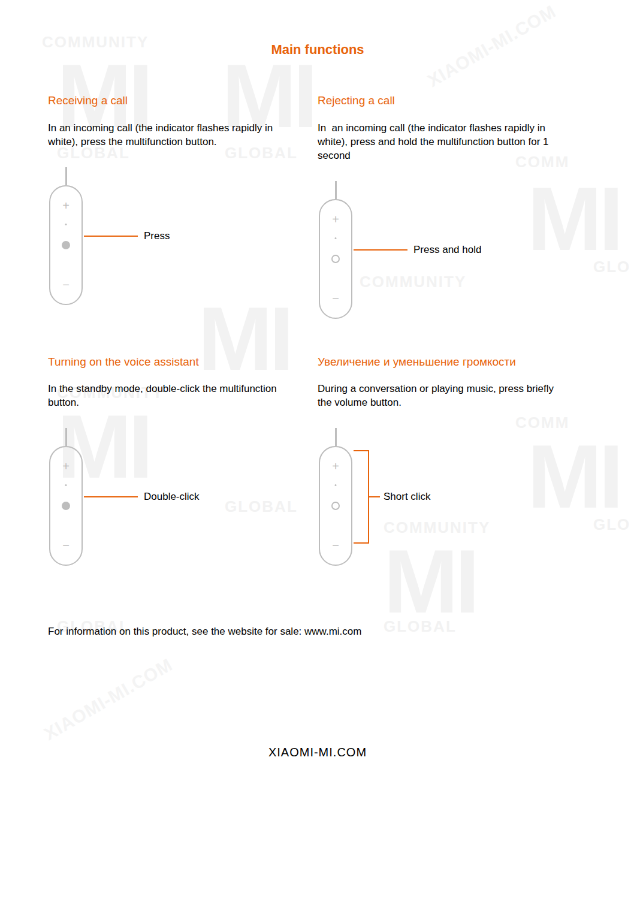COMMUNITY
MI
GLOBAL
MI
GLOBAL
COMM
MI
GLO
COMMUNITY
MI
COMMUNITY
MI
COMM
MI
GLO
GLOBAL
COMMUNITY
MI
GLOBAL
GLOBAL
XIAOMI-MI.COM
XIAOMI-MI.COM
Main functions
Receiving a call
In an incoming call (the indicator flashes rapidly in white), press the multifunction button.
+ −
Press
Rejecting a call
In an incoming call (the indicator flashes rapidly in white), press and hold the multifunction button for 1 second
+ −
Press and hold
Turning on the voice assistant
In the standby mode, double-click the multifunction button.
+ −
Double-click
Увеличение и уменьшение громкости
During a conversation or playing music, press briefly the volume button.
+ −
Short click
For information on this product, see the website for sale: www.mi.com
XIAOMI-MI.COM